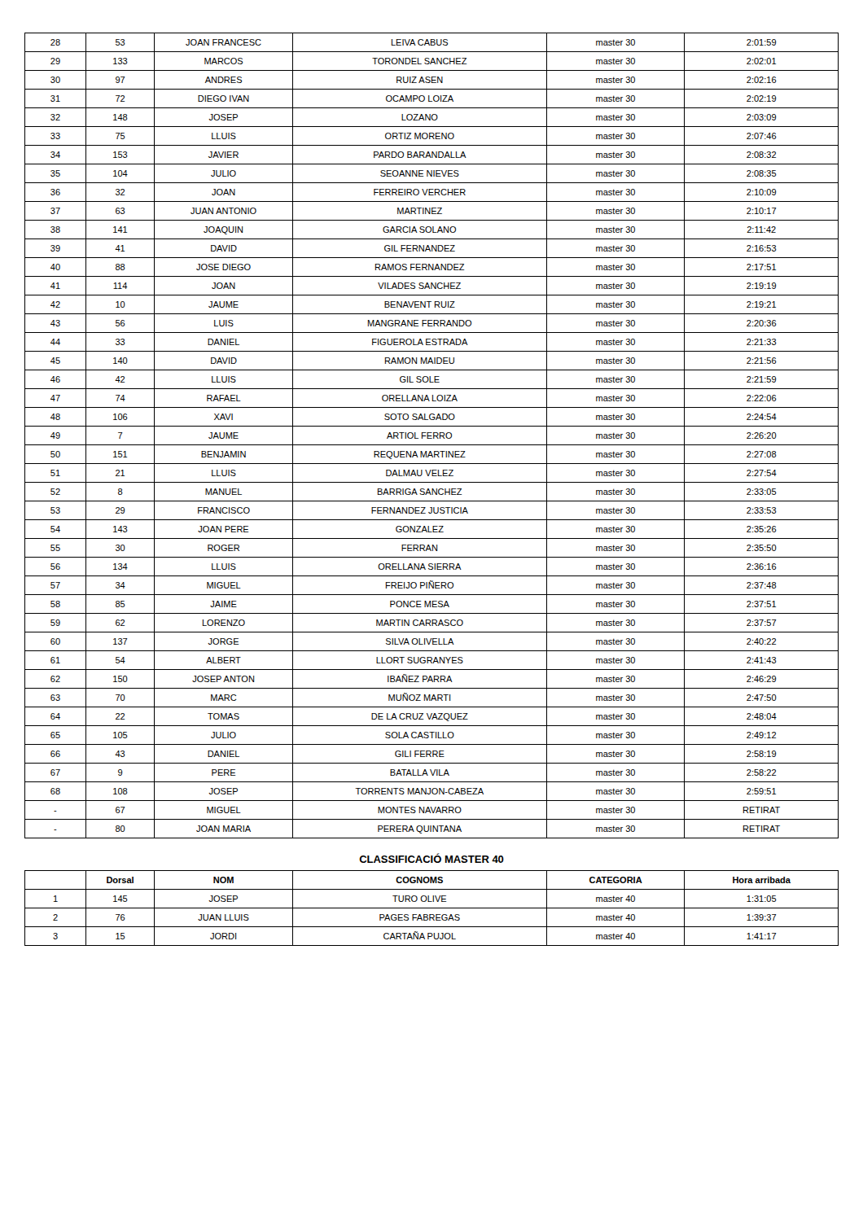| 28 | 53 | JOAN FRANCESC | LEIVA CABUS | master 30 | 2:01:59 |
| 29 | 133 | MARCOS | TORONDEL SANCHEZ | master 30 | 2:02:01 |
| 30 | 97 | ANDRES | RUIZ ASEN | master 30 | 2:02:16 |
| 31 | 72 | DIEGO IVAN | OCAMPO LOIZA | master 30 | 2:02:19 |
| 32 | 148 | JOSEP | LOZANO | master 30 | 2:03:09 |
| 33 | 75 | LLUIS | ORTIZ MORENO | master 30 | 2:07:46 |
| 34 | 153 | JAVIER | PARDO BARANDALLA | master 30 | 2:08:32 |
| 35 | 104 | JULIO | SEOANNE NIEVES | master 30 | 2:08:35 |
| 36 | 32 | JOAN | FERREIRO VERCHER | master 30 | 2:10:09 |
| 37 | 63 | JUAN ANTONIO | MARTINEZ | master 30 | 2:10:17 |
| 38 | 141 | JOAQUIN | GARCIA SOLANO | master 30 | 2:11:42 |
| 39 | 41 | DAVID | GIL FERNANDEZ | master 30 | 2:16:53 |
| 40 | 88 | JOSE DIEGO | RAMOS FERNANDEZ | master 30 | 2:17:51 |
| 41 | 114 | JOAN | VILADES SANCHEZ | master 30 | 2:19:19 |
| 42 | 10 | JAUME | BENAVENT RUIZ | master 30 | 2:19:21 |
| 43 | 56 | LUIS | MANGRANE FERRANDO | master 30 | 2:20:36 |
| 44 | 33 | DANIEL | FIGUEROLA ESTRADA | master 30 | 2:21:33 |
| 45 | 140 | DAVID | RAMON MAIDEU | master 30 | 2:21:56 |
| 46 | 42 | LLUIS | GIL SOLE | master 30 | 2:21:59 |
| 47 | 74 | RAFAEL | ORELLANA LOIZA | master 30 | 2:22:06 |
| 48 | 106 | XAVI | SOTO SALGADO | master 30 | 2:24:54 |
| 49 | 7 | JAUME | ARTIOL FERRO | master 30 | 2:26:20 |
| 50 | 151 | BENJAMIN | REQUENA MARTINEZ | master 30 | 2:27:08 |
| 51 | 21 | LLUIS | DALMAU VELEZ | master 30 | 2:27:54 |
| 52 | 8 | MANUEL | BARRIGA SANCHEZ | master 30 | 2:33:05 |
| 53 | 29 | FRANCISCO | FERNANDEZ JUSTICIA | master 30 | 2:33:53 |
| 54 | 143 | JOAN PERE | GONZALEZ | master 30 | 2:35:26 |
| 55 | 30 | ROGER | FERRAN | master 30 | 2:35:50 |
| 56 | 134 | LLUIS | ORELLANA SIERRA | master 30 | 2:36:16 |
| 57 | 34 | MIGUEL | FREIJO PIÑERO | master 30 | 2:37:48 |
| 58 | 85 | JAIME | PONCE MESA | master 30 | 2:37:51 |
| 59 | 62 | LORENZO | MARTIN CARRASCO | master 30 | 2:37:57 |
| 60 | 137 | JORGE | SILVA OLIVELLA | master 30 | 2:40:22 |
| 61 | 54 | ALBERT | LLORT SUGRANYES | master 30 | 2:41:43 |
| 62 | 150 | JOSEP ANTON | IBAÑEZ PARRA | master 30 | 2:46:29 |
| 63 | 70 | MARC | MUÑOZ MARTI | master 30 | 2:47:50 |
| 64 | 22 | TOMAS | DE LA CRUZ VAZQUEZ | master 30 | 2:48:04 |
| 65 | 105 | JULIO | SOLA CASTILLO | master 30 | 2:49:12 |
| 66 | 43 | DANIEL | GILI FERRE | master 30 | 2:58:19 |
| 67 | 9 | PERE | BATALLA VILA | master 30 | 2:58:22 |
| 68 | 108 | JOSEP | TORRENTS MANJON-CABEZA | master 30 | 2:59:51 |
| - | 67 | MIGUEL | MONTES NAVARRO | master 30 | RETIRAT |
| - | 80 | JOAN MARIA | PERERA QUINTANA | master 30 | RETIRAT |
CLASSIFICACIÓ MASTER 40
| | Dorsal | NOM | COGNOMS | CATEGORIA | Hora arribada |
| 1 | 145 | JOSEP | TURO OLIVE | master 40 | 1:31:05 |
| 2 | 76 | JUAN LLUIS | PAGES FABREGAS | master 40 | 1:39:37 |
| 3 | 15 | JORDI | CARTAÑA PUJOL | master 40 | 1:41:17 |